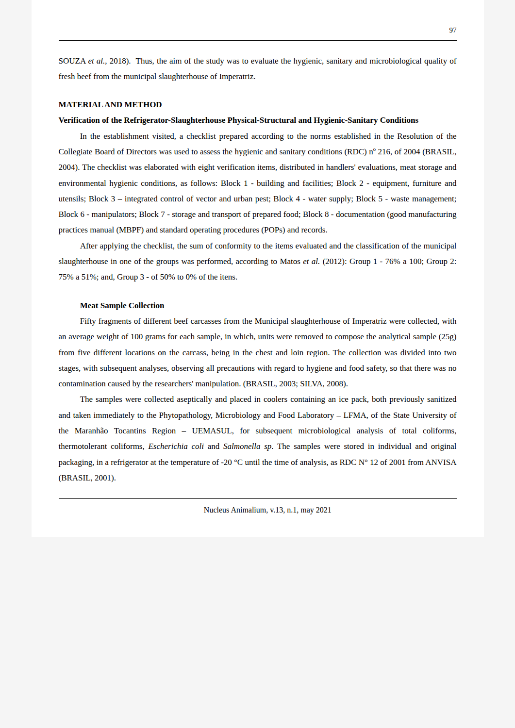97
SOUZA et al., 2018). Thus, the aim of the study was to evaluate the hygienic, sanitary and microbiological quality of fresh beef from the municipal slaughterhouse of Imperatriz.
Material and Method
Verification of the Refrigerator-Slaughterhouse Physical-Structural and Hygienic-Sanitary Conditions
In the establishment visited, a checklist prepared according to the norms established in the Resolution of the Collegiate Board of Directors was used to assess the hygienic and sanitary conditions (RDC) nº 216, of 2004 (BRASIL, 2004). The checklist was elaborated with eight verification items, distributed in handlers' evaluations, meat storage and environmental hygienic conditions, as follows: Block 1 - building and facilities; Block 2 - equipment, furniture and utensils; Block 3 – integrated control of vector and urban pest; Block 4 - water supply; Block 5 - waste management; Block 6 - manipulators; Block 7 - storage and transport of prepared food; Block 8 - documentation (good manufacturing practices manual (MBPF) and standard operating procedures (POPs) and records.
After applying the checklist, the sum of conformity to the items evaluated and the classification of the municipal slaughterhouse in one of the groups was performed, according to Matos et al. (2012): Group 1 - 76% a 100; Group 2: 75% a 51%; and, Group 3 - of 50% to 0% of the itens.
Meat Sample Collection
Fifty fragments of different beef carcasses from the Municipal slaughterhouse of Imperatriz were collected, with an average weight of 100 grams for each sample, in which, units were removed to compose the analytical sample (25g) from five different locations on the carcass, being in the chest and loin region. The collection was divided into two stages, with subsequent analyses, observing all precautions with regard to hygiene and food safety, so that there was no contamination caused by the researchers' manipulation. (BRASIL, 2003; SILVA, 2008).
The samples were collected aseptically and placed in coolers containing an ice pack, both previously sanitized and taken immediately to the Phytopathology, Microbiology and Food Laboratory – LFMA, of the State University of the Maranhão Tocantins Region – UEMASUL, for subsequent microbiological analysis of total coliforms, thermotolerant coliforms, Escherichia coli and Salmonella sp. The samples were stored in individual and original packaging, in a refrigerator at the temperature of -20 °C until the time of analysis, as RDC N° 12 of 2001 from ANVISA (BRASIL, 2001).
Nucleus Animalium, v.13, n.1, may 2021